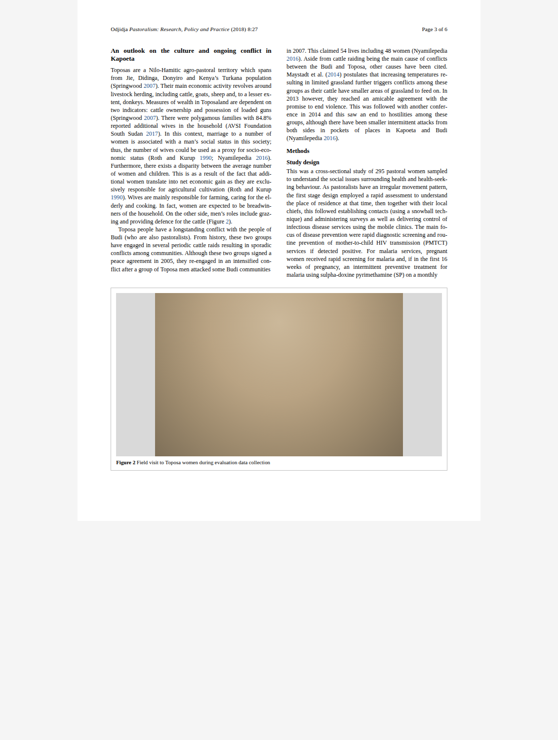Odjidja Pastoralism: Research, Policy and Practice (2018) 8:27
Page 3 of 6
An outlook on the culture and ongoing conflict in Kapoeta
Toposas are a Nilo-Hamitic agro-pastoral territory which spans from Jie, Didinga, Donyiro and Kenya’s Turkana population (Springwood 2007). Their main economic activity revolves around livestock herding, including cattle, goats, sheep and, to a lesser extent, donkeys. Measures of wealth in Toposaland are dependent on two indicators: cattle ownership and possession of loaded guns (Springwood 2007). There were polygamous families with 84.8% reported additional wives in the household (AVSI Foundation South Sudan 2017). In this context, marriage to a number of women is associated with a man’s social status in this society; thus, the number of wives could be used as a proxy for socio-economic status (Roth and Kurup 1990; Nyamilepedia 2016). Furthermore, there exists a disparity between the average number of women and children. This is as a result of the fact that additional women translate into net economic gain as they are exclusively responsible for agricultural cultivation (Roth and Kurup 1990). Wives are mainly responsible for farming, caring for the elderly and cooking. In fact, women are expected to be breadwinners of the household. On the other side, men’s roles include grazing and providing defence for the cattle (Figure 2).
Toposa people have a longstanding conflict with the people of Budi (who are also pastoralists). From history, these two groups have engaged in several periodic cattle raids resulting in sporadic conflicts among communities. Although these two groups signed a peace agreement in 2005, they re-engaged in an intensified conflict after a group of Toposa men attacked some Budi communities
in 2007. This claimed 54 lives including 48 women (Nyamilepedia 2016). Aside from cattle raiding being the main cause of conflicts between the Budi and Toposa, other causes have been cited. Maystadt et al. (2014) postulates that increasing temperatures resulting in limited grassland further triggers conflicts among these groups as their cattle have smaller areas of grassland to feed on. In 2013 however, they reached an amicable agreement with the promise to end violence. This was followed with another conference in 2014 and this saw an end to hostilities among these groups, although there have been smaller intermittent attacks from both sides in pockets of places in Kapoeta and Budi (Nyamilepedia 2016).
Methods
Study design
This was a cross-sectional study of 295 pastoral women sampled to understand the social issues surrounding health and health-seeking behaviour. As pastoralists have an irregular movement pattern, the first stage design employed a rapid assessment to understand the place of residence at that time, then together with their local chiefs, this followed establishing contacts (using a snowball technique) and administering surveys as well as delivering control of infectious disease services using the mobile clinics. The main focus of disease prevention were rapid diagnostic screening and routine prevention of mother-to-child HIV transmission (PMTCT) services if detected positive. For malaria services, pregnant women received rapid screening for malaria and, if in the first 16 weeks of pregnancy, an intermittent preventive treatment for malaria using sulpha-doxine pyrimethamine (SP) on a monthly
Figure 2 Field visit to Toposa women during evaluation data collection